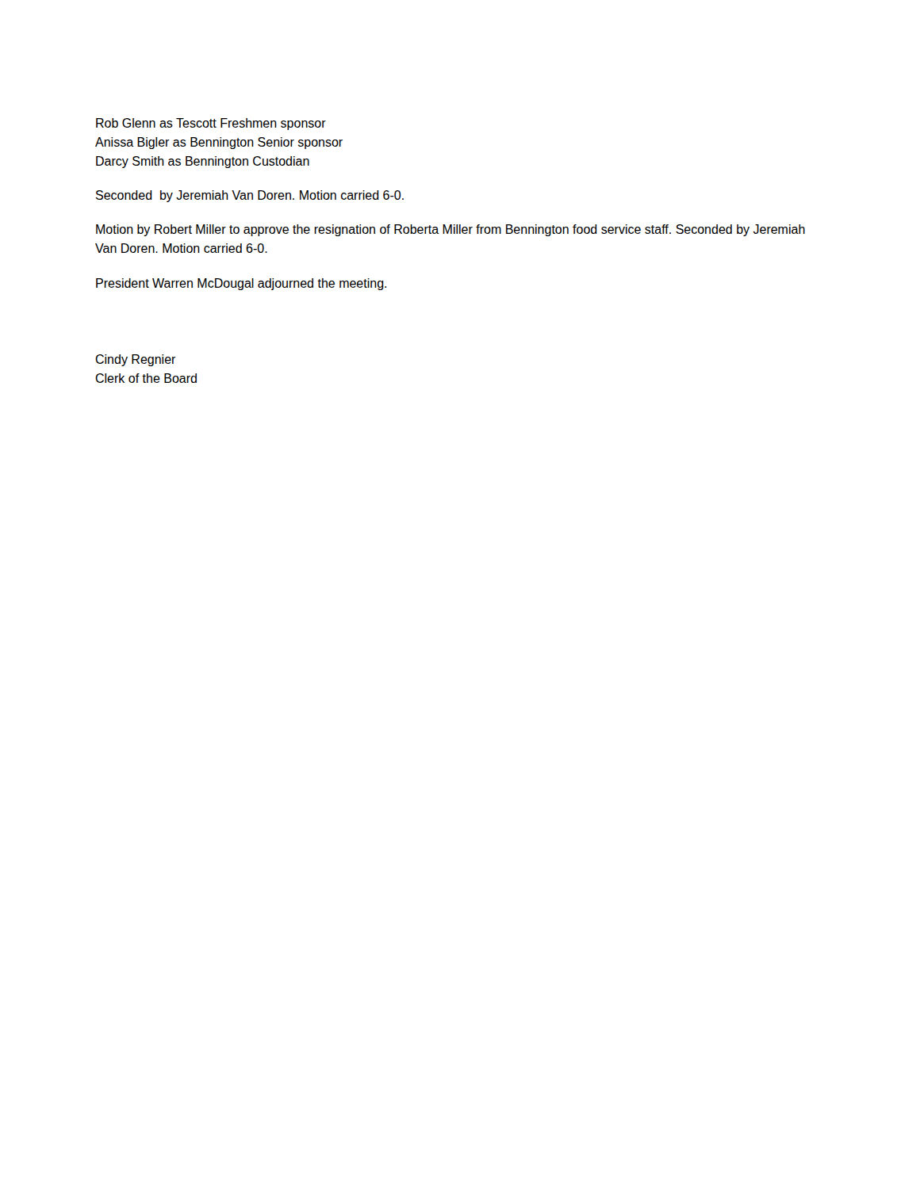Rob Glenn as Tescott Freshmen sponsor
Anissa Bigler as Bennington Senior sponsor
Darcy Smith as Bennington Custodian
Seconded by Jeremiah Van Doren. Motion carried 6-0.
Motion by Robert Miller to approve the resignation of Roberta Miller from Bennington food service staff. Seconded by Jeremiah Van Doren. Motion carried 6-0.
President Warren McDougal adjourned the meeting.
Cindy Regnier
Clerk of the Board